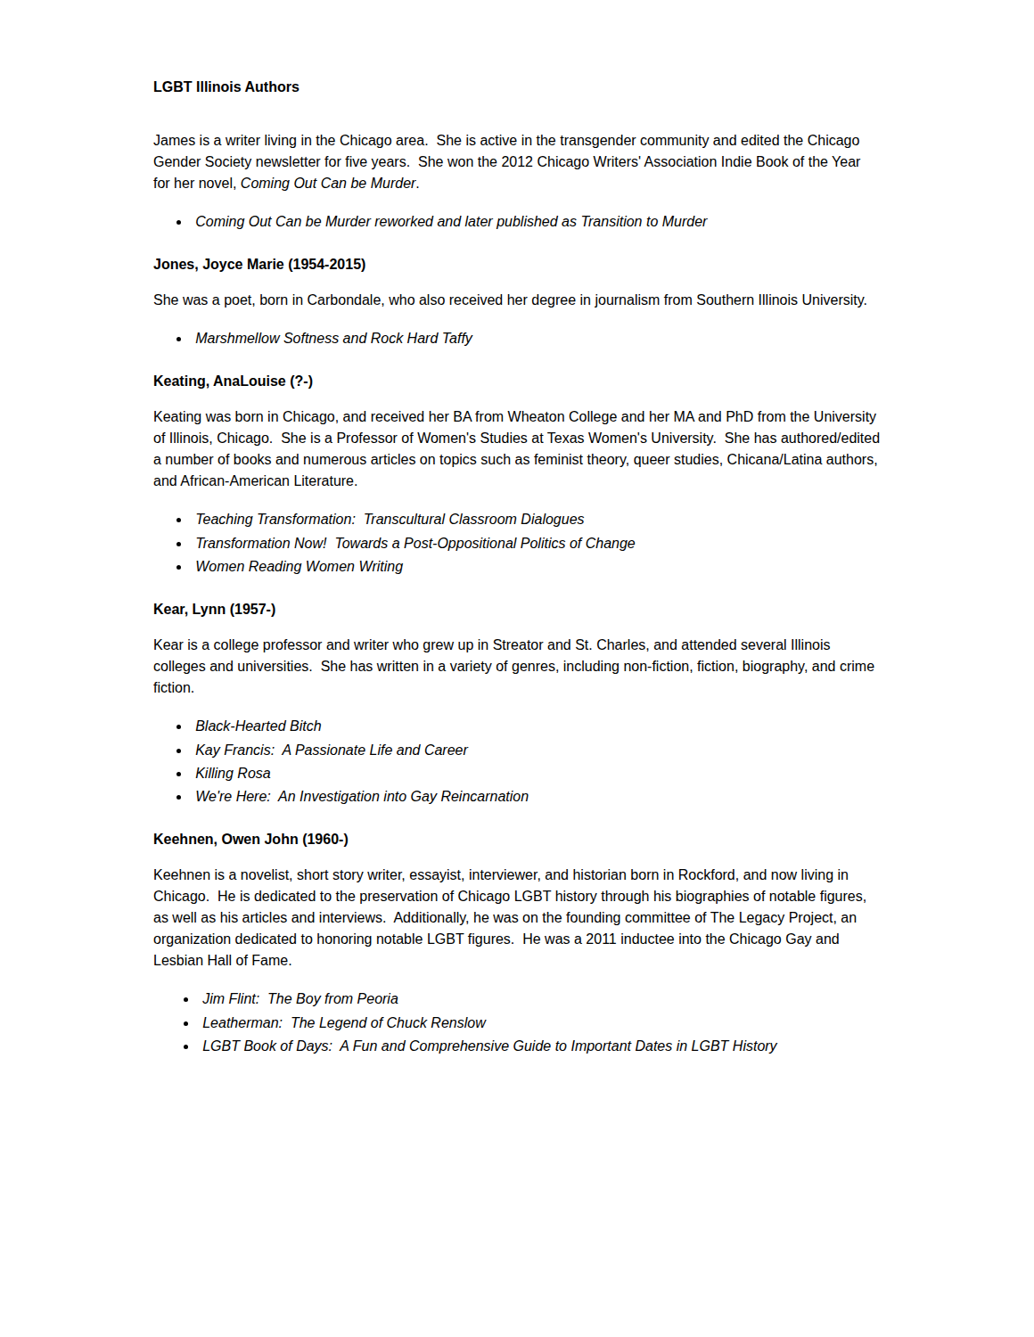LGBT Illinois Authors
James is a writer living in the Chicago area. She is active in the transgender community and edited the Chicago Gender Society newsletter for five years. She won the 2012 Chicago Writers' Association Indie Book of the Year for her novel, Coming Out Can be Murder.
Coming Out Can be Murder reworked and later published as Transition to Murder
Jones, Joyce Marie (1954-2015)
She was a poet, born in Carbondale, who also received her degree in journalism from Southern Illinois University.
Marshmellow Softness and Rock Hard Taffy
Keating, AnaLouise (?-)
Keating was born in Chicago, and received her BA from Wheaton College and her MA and PhD from the University of Illinois, Chicago. She is a Professor of Women's Studies at Texas Women's University. She has authored/edited a number of books and numerous articles on topics such as feminist theory, queer studies, Chicana/Latina authors, and African-American Literature.
Teaching Transformation: Transcultural Classroom Dialogues
Transformation Now! Towards a Post-Oppositional Politics of Change
Women Reading Women Writing
Kear, Lynn (1957-)
Kear is a college professor and writer who grew up in Streator and St. Charles, and attended several Illinois colleges and universities. She has written in a variety of genres, including non-fiction, fiction, biography, and crime fiction.
Black-Hearted Bitch
Kay Francis: A Passionate Life and Career
Killing Rosa
We're Here: An Investigation into Gay Reincarnation
Keehnen, Owen John (1960-)
Keehnen is a novelist, short story writer, essayist, interviewer, and historian born in Rockford, and now living in Chicago. He is dedicated to the preservation of Chicago LGBT history through his biographies of notable figures, as well as his articles and interviews. Additionally, he was on the founding committee of The Legacy Project, an organization dedicated to honoring notable LGBT figures. He was a 2011 inductee into the Chicago Gay and Lesbian Hall of Fame.
Jim Flint: The Boy from Peoria
Leatherman: The Legend of Chuck Renslow
LGBT Book of Days: A Fun and Comprehensive Guide to Important Dates in LGBT History